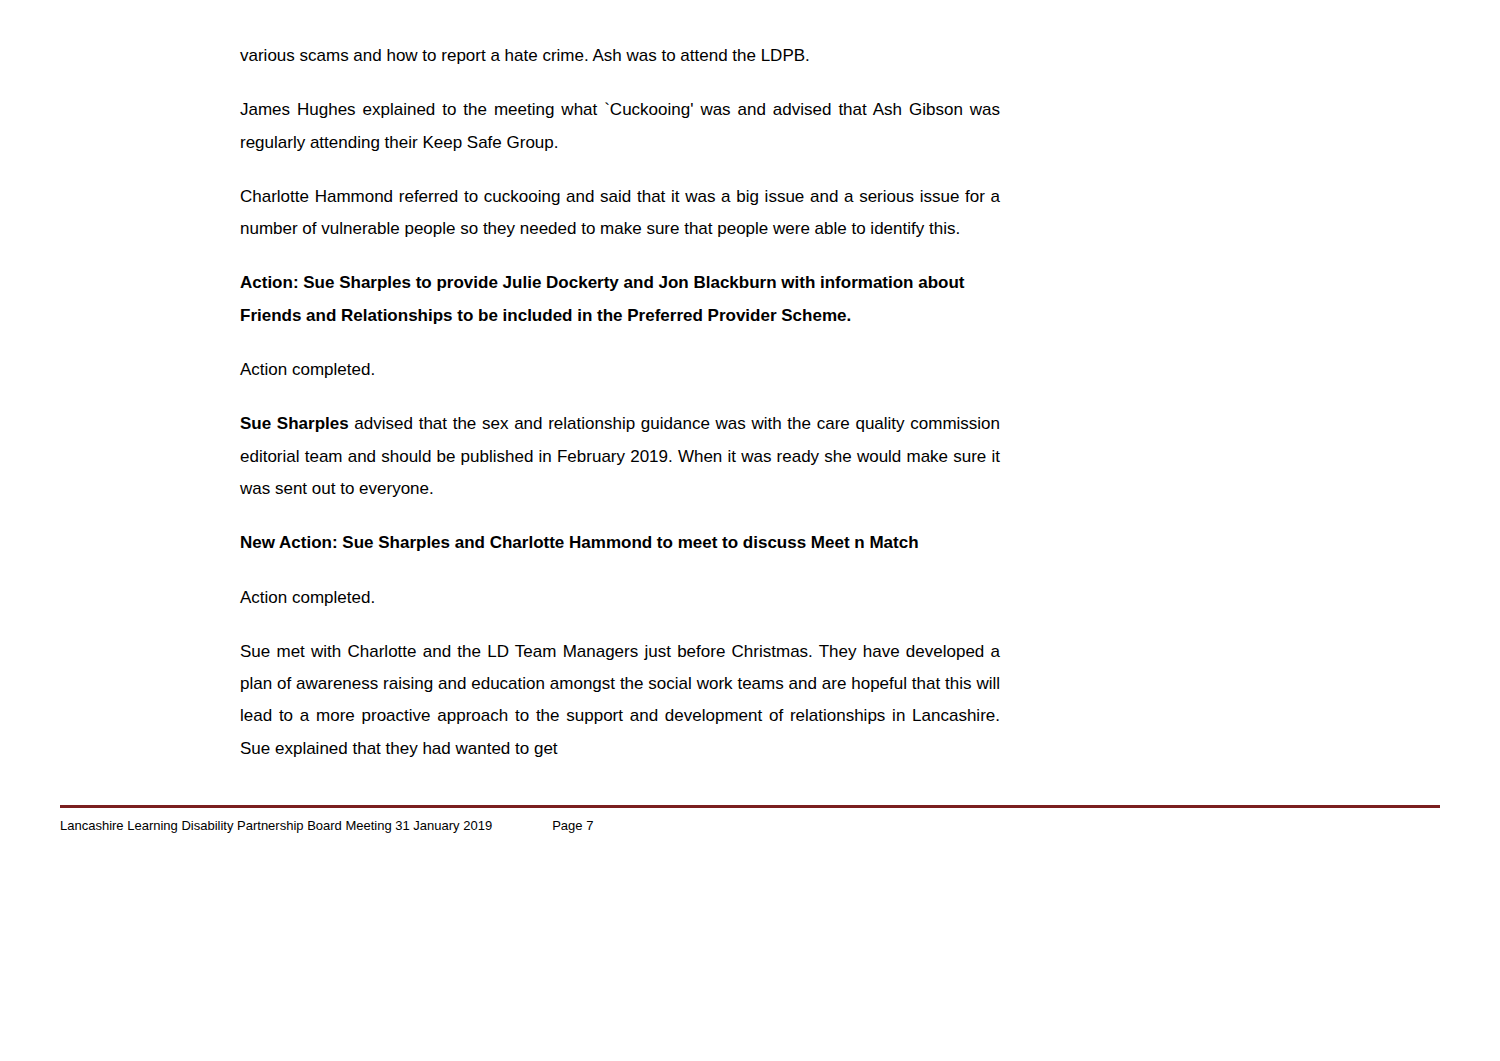various scams and how to report a hate crime. Ash was to attend the LDPB.
James Hughes explained to the meeting what `Cuckooing' was and advised that Ash Gibson was regularly attending their Keep Safe Group.
Charlotte Hammond referred to cuckooing and said that it was a big issue and a serious issue for a number of vulnerable people so they needed to make sure that people were able to identify this.
Action: Sue Sharples to provide Julie Dockerty and Jon Blackburn with information about Friends and Relationships to be included in the Preferred Provider Scheme.
Action completed.
Sue Sharples advised that the sex and relationship guidance was with the care quality commission editorial team and should be published in February 2019. When it was ready she would make sure it was sent out to everyone.
New Action: Sue Sharples and Charlotte Hammond to meet to discuss Meet n Match
Action completed.
Sue met with Charlotte and the LD Team Managers just before Christmas. They have developed a plan of awareness raising and education amongst the social work teams and are hopeful that this will lead to a more proactive approach to the support and development of relationships in Lancashire. Sue explained that they had wanted to get
Lancashire Learning Disability Partnership Board Meeting 31 January 2019 Page 7